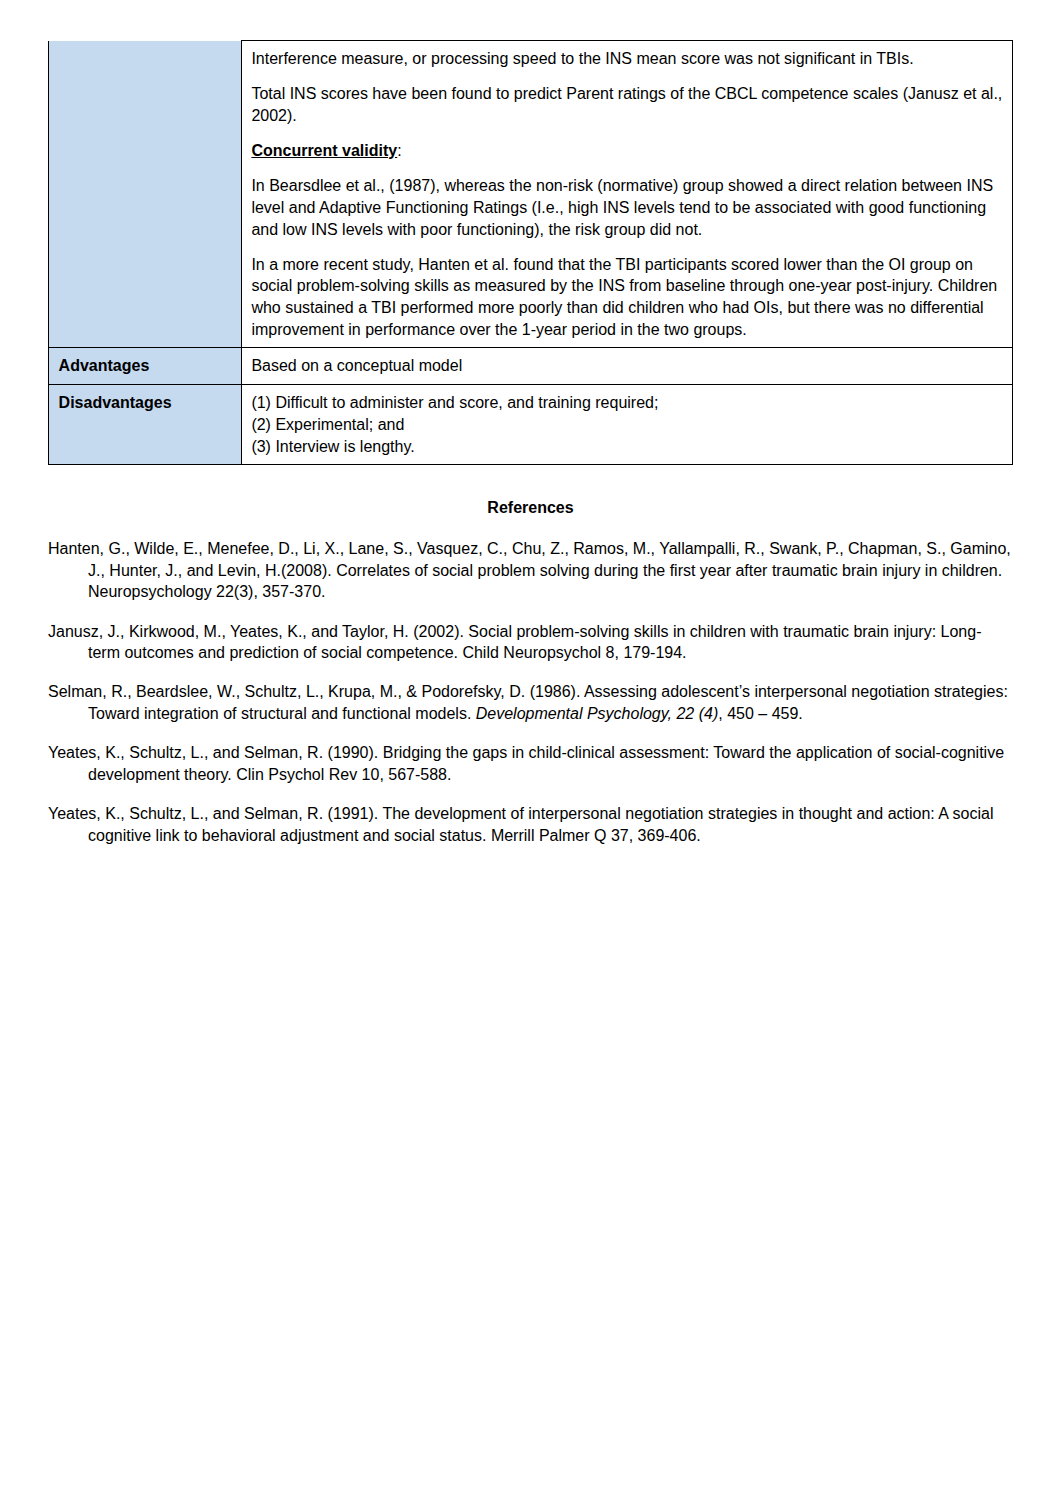| | Interference measure, or processing speed to the INS mean score was not significant in TBIs. Total INS scores have been found to predict Parent ratings of the CBCL competence scales (Janusz et al., 2002). Concurrent validity : In Bearsdlee et al., (1987), whereas the non-risk (normative) group showed a direct relation between INS level and Adaptive Functioning Ratings (I.e., high INS levels tend to be associated with good functioning and low INS levels with poor functioning), the risk group did not. In a more recent study, Hanten et al. found that the TBI participants scored lower than the OI group on social problem-solving skills as measured by the INS from baseline through one-year post-injury. Children who sustained a TBI performed more poorly than did children who had OIs, but there was no differential improvement in performance over the 1-year period in the two groups. |
| Advantages | Based on a conceptual model |
| Disadvantages | (1) Difficult to administer and score, and training required; (2) Experimental; and (3) Interview is lengthy. |
References
Hanten, G., Wilde, E., Menefee, D., Li, X., Lane, S., Vasquez, C., Chu, Z., Ramos, M., Yallampalli, R., Swank, P., Chapman, S., Gamino, J., Hunter, J., and Levin, H.(2008). Correlates of social problem solving during the first year after traumatic brain injury in children. Neuropsychology 22(3), 357-370.
Janusz, J., Kirkwood, M., Yeates, K., and Taylor, H. (2002). Social problem-solving skills in children with traumatic brain injury: Long-term outcomes and prediction of social competence. Child Neuropsychol 8, 179-194.
Selman, R., Beardslee, W., Schultz, L., Krupa, M., & Podorefsky, D. (1986). Assessing adolescent’s interpersonal negotiation strategies: Toward integration of structural and functional models. Developmental Psychology, 22 (4), 450 – 459.
Yeates, K., Schultz, L., and Selman, R. (1990). Bridging the gaps in child-clinical assessment: Toward the application of social-cognitive development theory. Clin Psychol Rev 10, 567-588.
Yeates, K., Schultz, L., and Selman, R. (1991). The development of interpersonal negotiation strategies in thought and action: A social cognitive link to behavioral adjustment and social status. Merrill Palmer Q 37, 369-406.